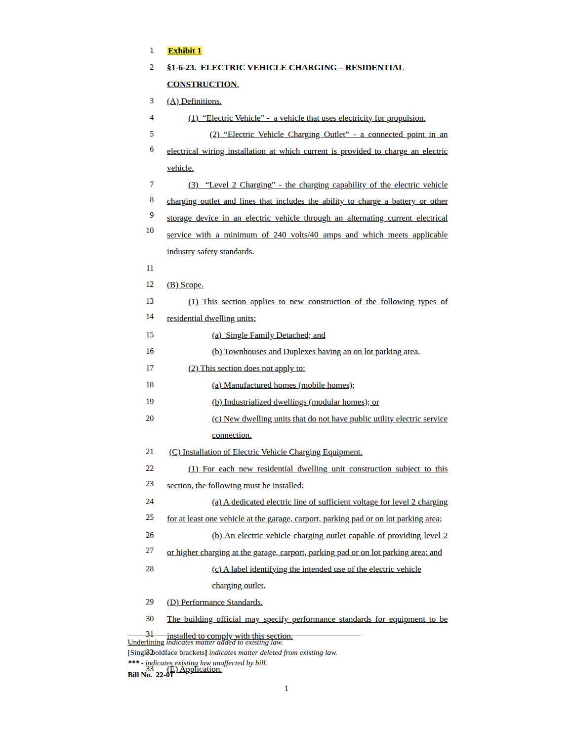1
Exhibit 1
2
§1-6-23. ELECTRIC VEHICLE CHARGING – RESIDENTIAL CONSTRUCTION.
3
(A) Definitions.
4
(1) “Electric Vehicle” - a vehicle that uses electricity for propulsion.
56
(2) “Electric Vehicle Charging Outlet” - a connected point in an electrical wiring installation at which current is provided to charge an electric vehicle.
78910
(3) “Level 2 Charging” - the charging capability of the electric vehicle charging outlet and lines that includes the ability to charge a battery or other storage device in an electric vehicle through an alternating current electrical service with a minimum of 240 volts/40 amps and which meets applicable industry safety standards.
11
12
(B) Scope.
1314
(1) This section applies to new construction of the following types of residential dwelling units:
15
(a) Single Family Detached; and
16
(b) Townhouses and Duplexes having an on lot parking area.
17
(2) This section does not apply to:
18
(a) Manufactured homes (mobile homes);
19
(b) Industrialized dwellings (modular homes); or
20
(c) New dwelling units that do not have public utility electric service connection.
21
(C) Installation of Electric Vehicle Charging Equipment.
2223
(1) For each new residential dwelling unit construction subject to this section, the following must be installed:
2425
(a) A dedicated electric line of sufficient voltage for level 2 charging for at least one vehicle at the garage, carport, parking pad or on lot parking area;
2627
(b) An electric vehicle charging outlet capable of providing level 2 or higher charging at the garage, carport, parking pad or on lot parking area; and
28
(c) A label identifying the intended use of the electric vehicle charging outlet.
29
(D) Performance Standards.
3031
The building official may specify performance standards for equipment to be installed to comply with this section.
32
33
(E) Application.
Underlining indicates matter added to existing law.
[Single boldface brackets] indicates matter deleted from existing law.
*** - indicates existing law unaffected by bill.
Bill No. 22-01
1